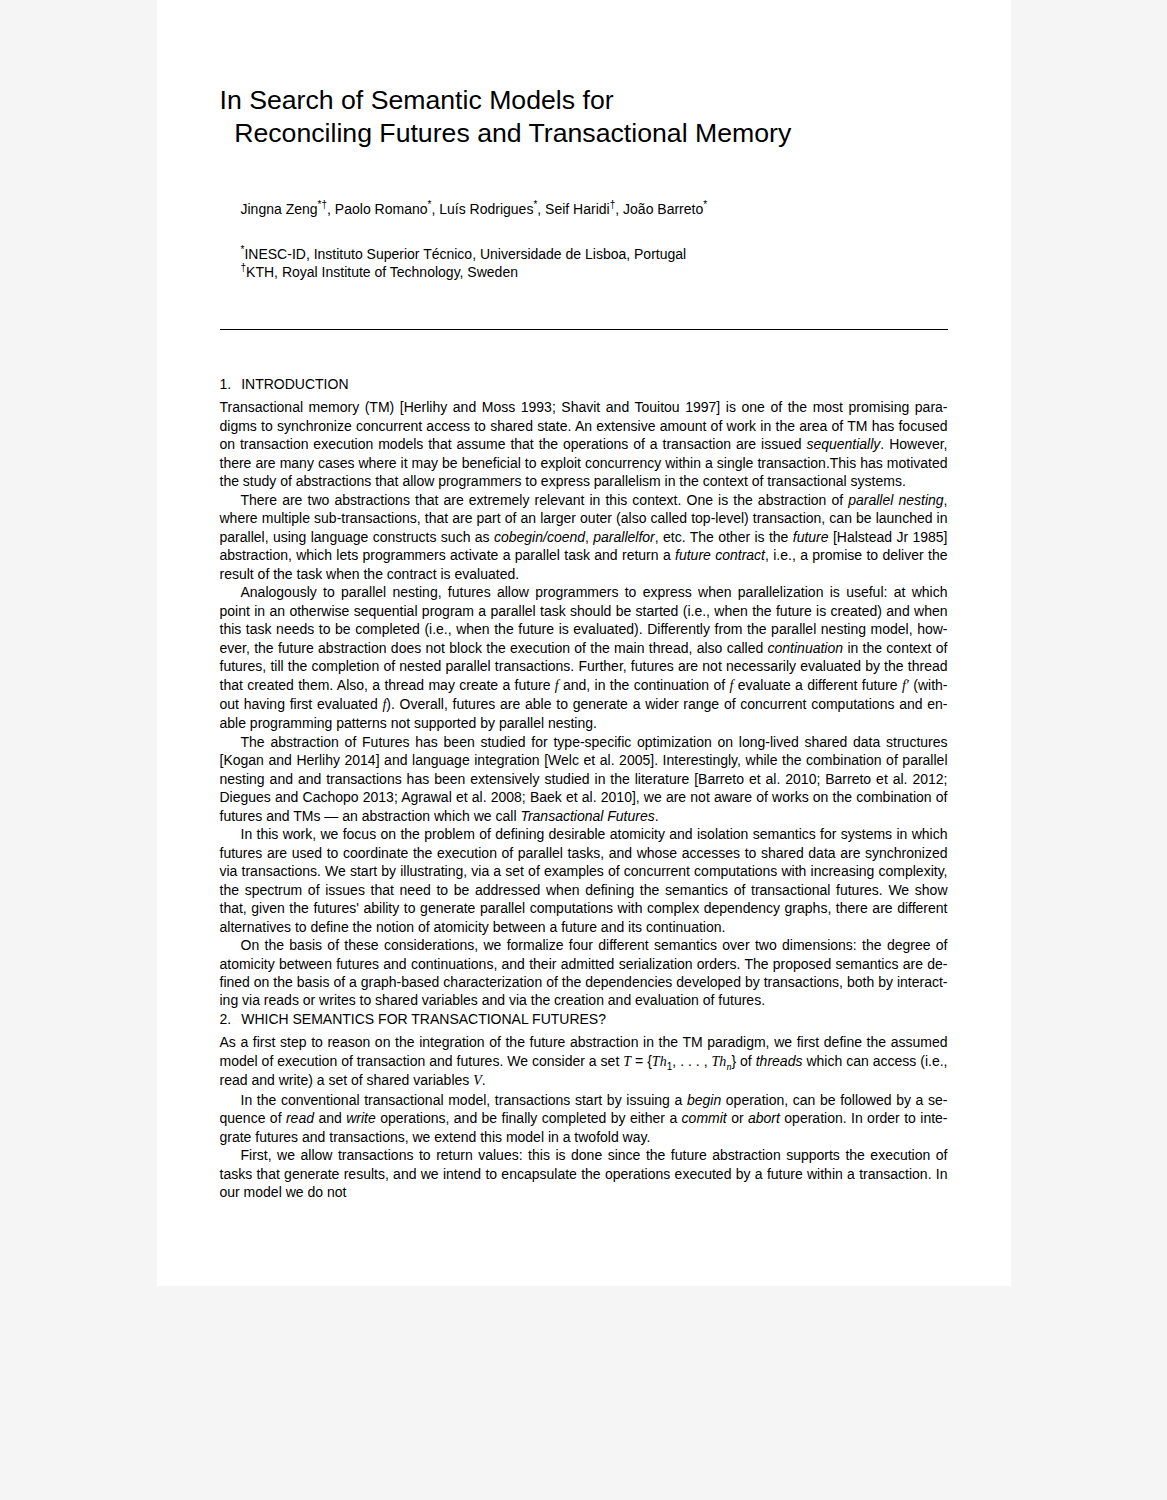In Search of Semantic Models forReconciling Futures and Transactional Memory
Jingna Zeng*†, Paolo Romano*, Luís Rodrigues*, Seif Haridi†, João Barreto*
*INESC-ID, Instituto Superior Técnico, Universidade de Lisboa, Portugal
†KTH, Royal Institute of Technology, Sweden
1. INTRODUCTION
Transactional memory (TM) [Herlihy and Moss 1993; Shavit and Touitou 1997] is one of the most promising paradigms to synchronize concurrent access to shared state. An extensive amount of work in the area of TM has focused on transaction execution models that assume that the operations of a transaction are issued sequentially. However, there are many cases where it may be beneficial to exploit concurrency within a single transaction.This has motivated the study of abstractions that allow programmers to express parallelism in the context of transactional systems.
There are two abstractions that are extremely relevant in this context. One is the abstraction of parallel nesting, where multiple sub-transactions, that are part of an larger outer (also called top-level) transaction, can be launched in parallel, using language constructs such as cobegin/coend, parallelfor, etc. The other is the future [Halstead Jr 1985] abstraction, which lets programmers activate a parallel task and return a future contract, i.e., a promise to deliver the result of the task when the contract is evaluated.
Analogously to parallel nesting, futures allow programmers to express when parallelization is useful: at which point in an otherwise sequential program a parallel task should be started (i.e., when the future is created) and when this task needs to be completed (i.e., when the future is evaluated). Differently from the parallel nesting model, however, the future abstraction does not block the execution of the main thread, also called continuation in the context of futures, till the completion of nested parallel transactions. Further, futures are not necessarily evaluated by the thread that created them. Also, a thread may create a future f and, in the continuation of f evaluate a different future f′ (without having first evaluated f). Overall, futures are able to generate a wider range of concurrent computations and enable programming patterns not supported by parallel nesting.
The abstraction of Futures has been studied for type-specific optimization on long-lived shared data structures [Kogan and Herlihy 2014] and language integration [Welc et al. 2005]. Interestingly, while the combination of parallel nesting and and transactions has been extensively studied in the literature [Barreto et al. 2010; Barreto et al. 2012; Diegues and Cachopo 2013; Agrawal et al. 2008; Baek et al. 2010], we are not aware of works on the combination of futures and TMs — an abstraction which we call Transactional Futures.
In this work, we focus on the problem of defining desirable atomicity and isolation semantics for systems in which futures are used to coordinate the execution of parallel tasks, and whose accesses to shared data are synchronized via transactions. We start by illustrating, via a set of examples of concurrent computations with increasing complexity, the spectrum of issues that need to be addressed when defining the semantics of transactional futures. We show that, given the futures' ability to generate parallel computations with complex dependency graphs, there are different alternatives to define the notion of atomicity between a future and its continuation.
On the basis of these considerations, we formalize four different semantics over two dimensions: the degree of atomicity between futures and continuations, and their admitted serialization orders. The proposed semantics are defined on the basis of a graph-based characterization of the dependencies developed by transactions, both by interacting via reads or writes to shared variables and via the creation and evaluation of futures.
2. WHICH SEMANTICS FOR TRANSACTIONAL FUTURES?
As a first step to reason on the integration of the future abstraction in the TM paradigm, we first define the assumed model of execution of transaction and futures. We consider a set T = {Th1, . . . , Thn} of threads which can access (i.e., read and write) a set of shared variables V.
In the conventional transactional model, transactions start by issuing a begin operation, can be followed by a sequence of read and write operations, and be finally completed by either a commit or abort operation. In order to integrate futures and transactions, we extend this model in a twofold way.
First, we allow transactions to return values: this is done since the future abstraction supports the execution of tasks that generate results, and we intend to encapsulate the operations executed by a future within a transaction. In our model we do not